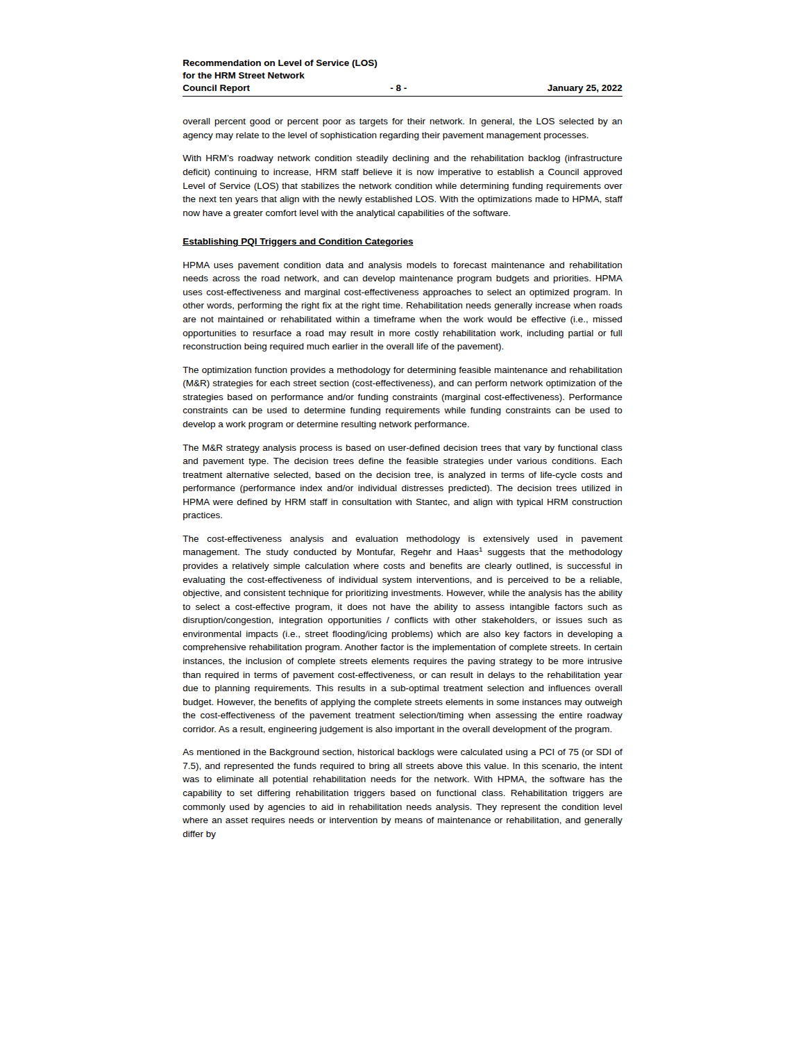Recommendation on Level of Service (LOS) for the HRM Street Network
Council Report - 8 - January 25, 2022
overall percent good or percent poor as targets for their network. In general, the LOS selected by an agency may relate to the level of sophistication regarding their pavement management processes.
With HRM’s roadway network condition steadily declining and the rehabilitation backlog (infrastructure deficit) continuing to increase, HRM staff believe it is now imperative to establish a Council approved Level of Service (LOS) that stabilizes the network condition while determining funding requirements over the next ten years that align with the newly established LOS. With the optimizations made to HPMA, staff now have a greater comfort level with the analytical capabilities of the software.
Establishing PQI Triggers and Condition Categories
HPMA uses pavement condition data and analysis models to forecast maintenance and rehabilitation needs across the road network, and can develop maintenance program budgets and priorities. HPMA uses cost-effectiveness and marginal cost-effectiveness approaches to select an optimized program. In other words, performing the right fix at the right time. Rehabilitation needs generally increase when roads are not maintained or rehabilitated within a timeframe when the work would be effective (i.e., missed opportunities to resurface a road may result in more costly rehabilitation work, including partial or full reconstruction being required much earlier in the overall life of the pavement).
The optimization function provides a methodology for determining feasible maintenance and rehabilitation (M&R) strategies for each street section (cost-effectiveness), and can perform network optimization of the strategies based on performance and/or funding constraints (marginal cost-effectiveness). Performance constraints can be used to determine funding requirements while funding constraints can be used to develop a work program or determine resulting network performance.
The M&R strategy analysis process is based on user-defined decision trees that vary by functional class and pavement type. The decision trees define the feasible strategies under various conditions. Each treatment alternative selected, based on the decision tree, is analyzed in terms of life-cycle costs and performance (performance index and/or individual distresses predicted). The decision trees utilized in HPMA were defined by HRM staff in consultation with Stantec, and align with typical HRM construction practices.
The cost-effectiveness analysis and evaluation methodology is extensively used in pavement management. The study conducted by Montufar, Regehr and Haas1 suggests that the methodology provides a relatively simple calculation where costs and benefits are clearly outlined, is successful in evaluating the cost-effectiveness of individual system interventions, and is perceived to be a reliable, objective, and consistent technique for prioritizing investments. However, while the analysis has the ability to select a cost-effective program, it does not have the ability to assess intangible factors such as disruption/congestion, integration opportunities / conflicts with other stakeholders, or issues such as environmental impacts (i.e., street flooding/icing problems) which are also key factors in developing a comprehensive rehabilitation program. Another factor is the implementation of complete streets. In certain instances, the inclusion of complete streets elements requires the paving strategy to be more intrusive than required in terms of pavement cost-effectiveness, or can result in delays to the rehabilitation year due to planning requirements. This results in a sub-optimal treatment selection and influences overall budget. However, the benefits of applying the complete streets elements in some instances may outweigh the cost-effectiveness of the pavement treatment selection/timing when assessing the entire roadway corridor. As a result, engineering judgement is also important in the overall development of the program.
As mentioned in the Background section, historical backlogs were calculated using a PCI of 75 (or SDI of 7.5), and represented the funds required to bring all streets above this value. In this scenario, the intent was to eliminate all potential rehabilitation needs for the network. With HPMA, the software has the capability to set differing rehabilitation triggers based on functional class. Rehabilitation triggers are commonly used by agencies to aid in rehabilitation needs analysis. They represent the condition level where an asset requires needs or intervention by means of maintenance or rehabilitation, and generally differ by